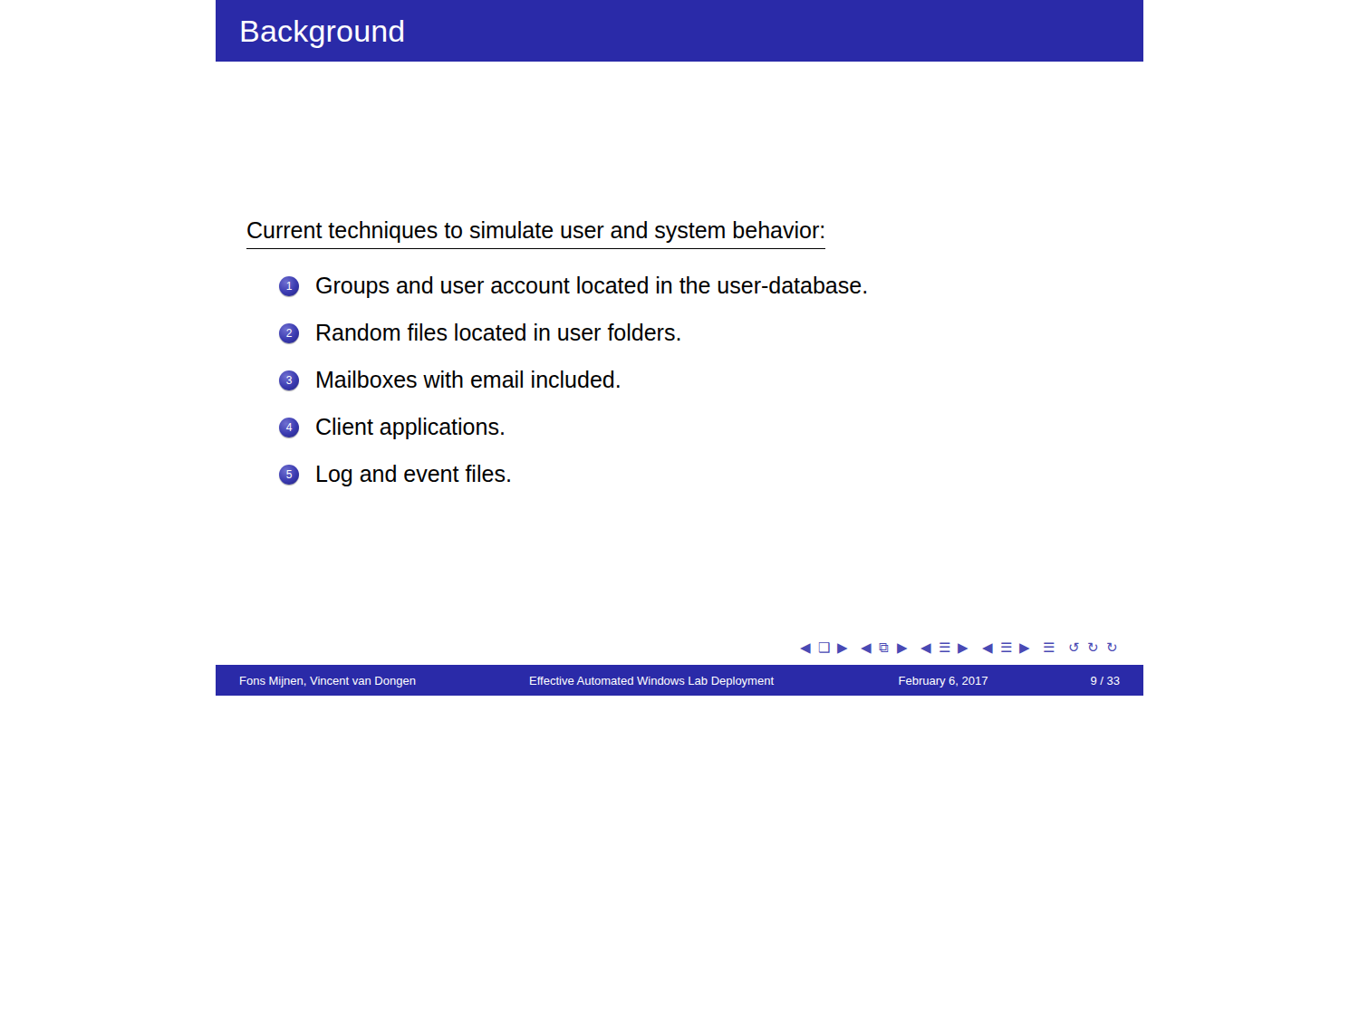Background
Current techniques to simulate user and system behavior:
1 Groups and user account located in the user-database.
2 Random files located in user folders.
3 Mailboxes with email included.
4 Client applications.
5 Log and event files.
◀ ❑ ▶ ◀ ⧉ ▶ ◀ ☰ ▶ ◀ ☰ ▶ ☰ ↺ ↻ ↻
Fons Mijnen, Vincent van Dongen
Effective Automated Windows Lab Deployment
February 6, 2017
9 / 33